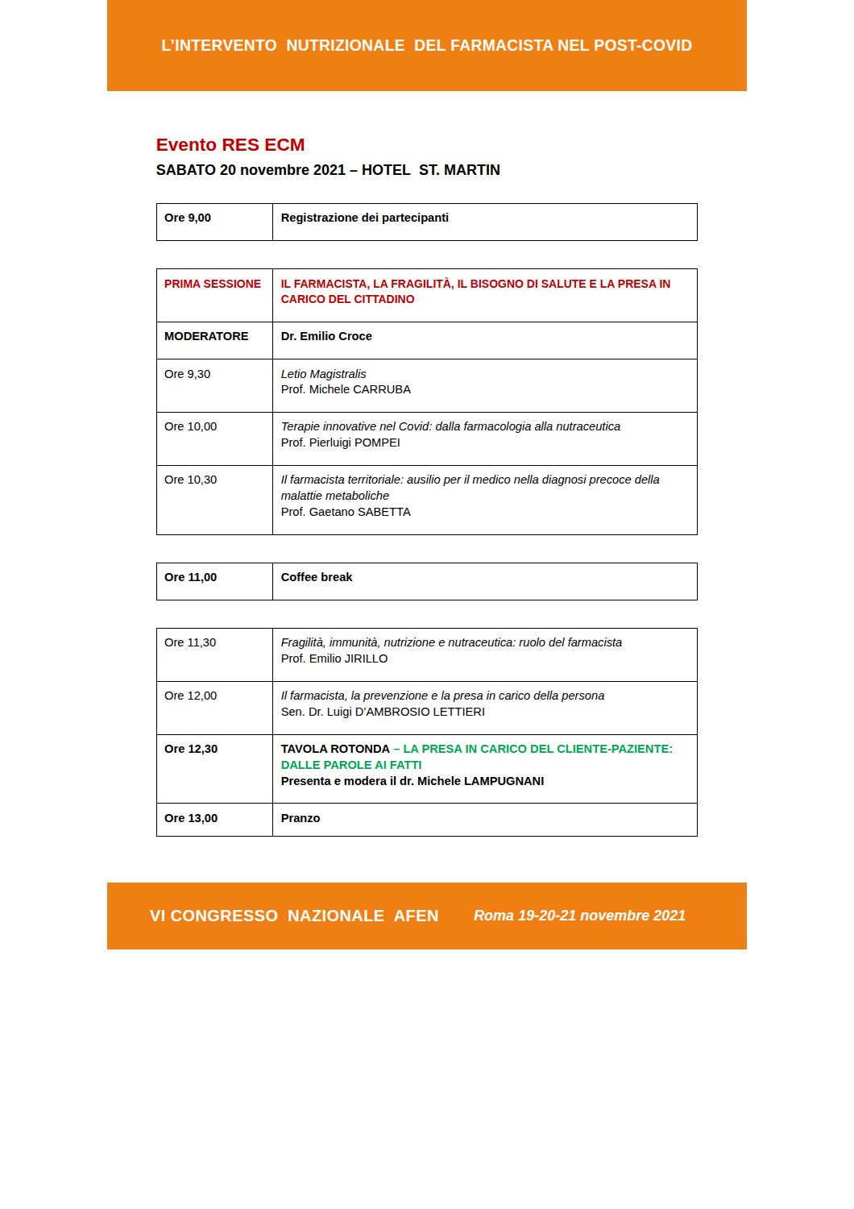L’INTERVENTO NUTRIZIONALE DEL FARMACISTA NEL POST-COVID
Evento RES ECM
SABATO 20 novembre 2021 – HOTEL ST. MARTIN
| Ore 9,00 | Registrazione dei partecipanti |
| PRIMA SESSIONE | IL FARMACISTA, LA FRAGILITÀ, IL BISOGNO DI SALUTE E LA PRESA IN CARICO DEL CITTADINO |
| MODERATORE | Dr. Emilio Croce |
| Ore 9,30 | Letio Magistralis Prof. Michele CARRUBA |
| Ore 10,00 | Terapie innovative nel Covid: dalla farmacologia alla nutraceutica Prof. Pierluigi POMPEI |
| Ore 10,30 | Il farmacista territoriale: ausilio per il medico nella diagnosi precoce della malattie metaboliche Prof. Gaetano SABETTA |
| Ore 11,00 | Coffee break |
| Ore 11,30 | Fragilità, immunità, nutrizione e nutraceutica: ruolo del farmacista Prof. Emilio JIRILLO |
| Ore 12,00 | Il farmacista, la prevenzione e la presa in carico della persona Sen. Dr. Luigi D’AMBROSIO LETTIERI |
| Ore 12,30 | TAVOLA ROTONDA – LA PRESA IN CARICO DEL CLIENTE-PAZIENTE: DALLE PAROLE AI FATTI Presenta e modera il dr. Michele LAMPUGNANI |
| Ore 13,00 | Pranzo |
VI CONGRESSO NAZIONALE AFEN
Roma 19-20-21 novembre 2021